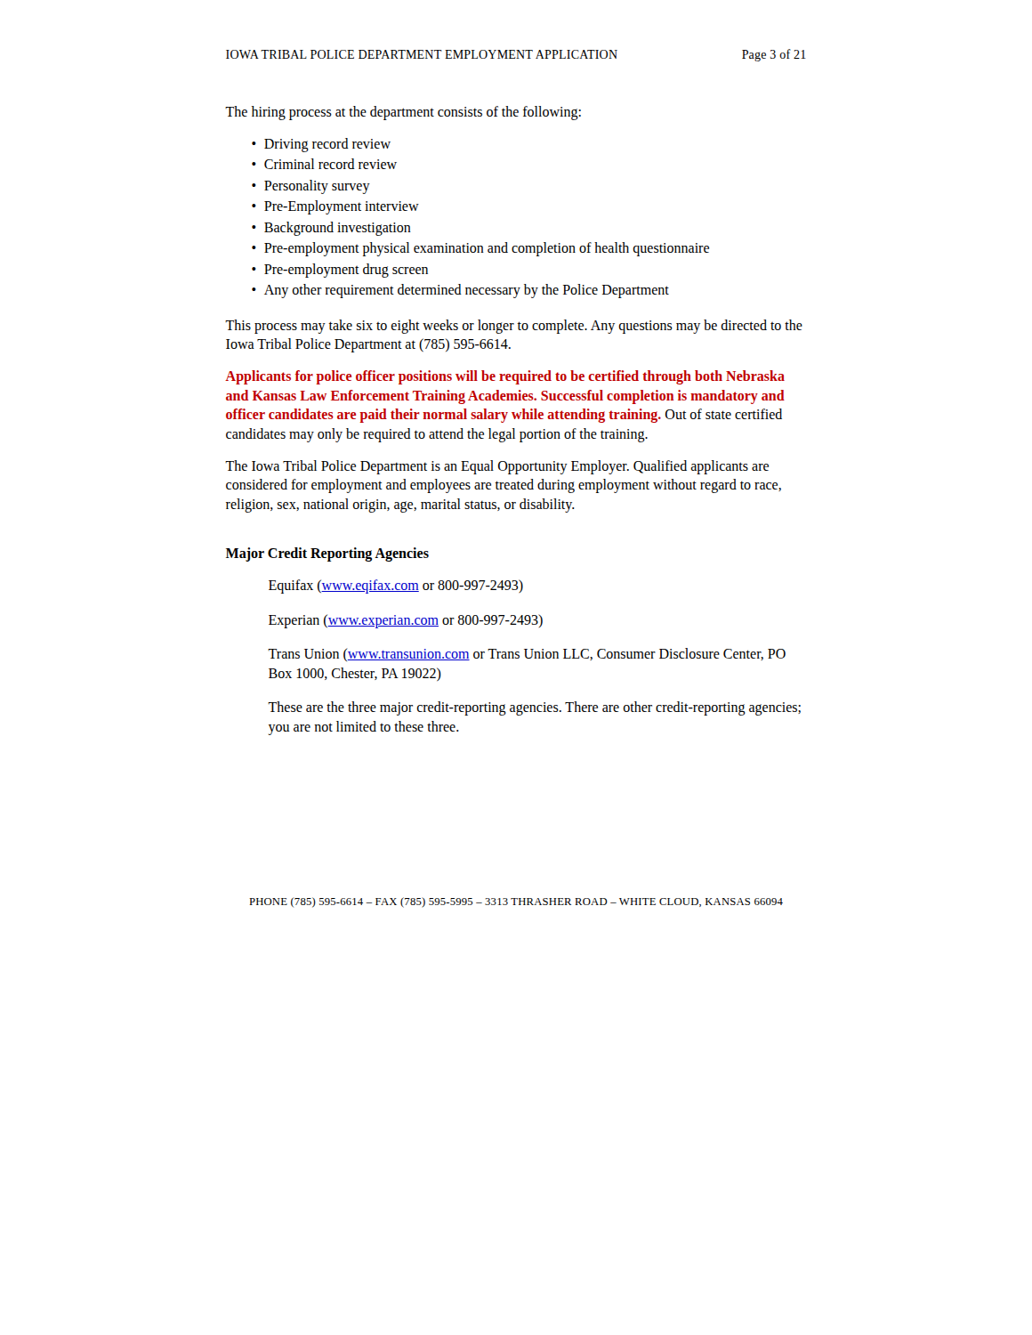Iowa Tribal Police Department Employment Application Page 3 of 21
The hiring process at the department consists of the following:
Driving record review
Criminal record review
Personality survey
Pre-Employment interview
Background investigation
Pre-employment physical examination and completion of health questionnaire
Pre-employment drug screen
Any other requirement determined necessary by the Police Department
This process may take six to eight weeks or longer to complete. Any questions may be directed to the Iowa Tribal Police Department at (785) 595-6614.
Applicants for police officer positions will be required to be certified through both Nebraska and Kansas Law Enforcement Training Academies. Successful completion is mandatory and officer candidates are paid their normal salary while attending training. Out of state certified candidates may only be required to attend the legal portion of the training.
The Iowa Tribal Police Department is an Equal Opportunity Employer. Qualified applicants are considered for employment and employees are treated during employment without regard to race, religion, sex, national origin, age, marital status, or disability.
Major Credit Reporting Agencies
Equifax (www.eqifax.com or 800-997-2493)
Experian (www.experian.com or 800-997-2493)
Trans Union (www.transunion.com or Trans Union LLC, Consumer Disclosure Center, PO Box 1000, Chester, PA 19022)
These are the three major credit-reporting agencies. There are other credit-reporting agencies; you are not limited to these three.
PHONE (785) 595-6614 – FAX (785) 595-5995 – 3313 THRASHER ROAD – WHITE CLOUD, KANSAS 66094